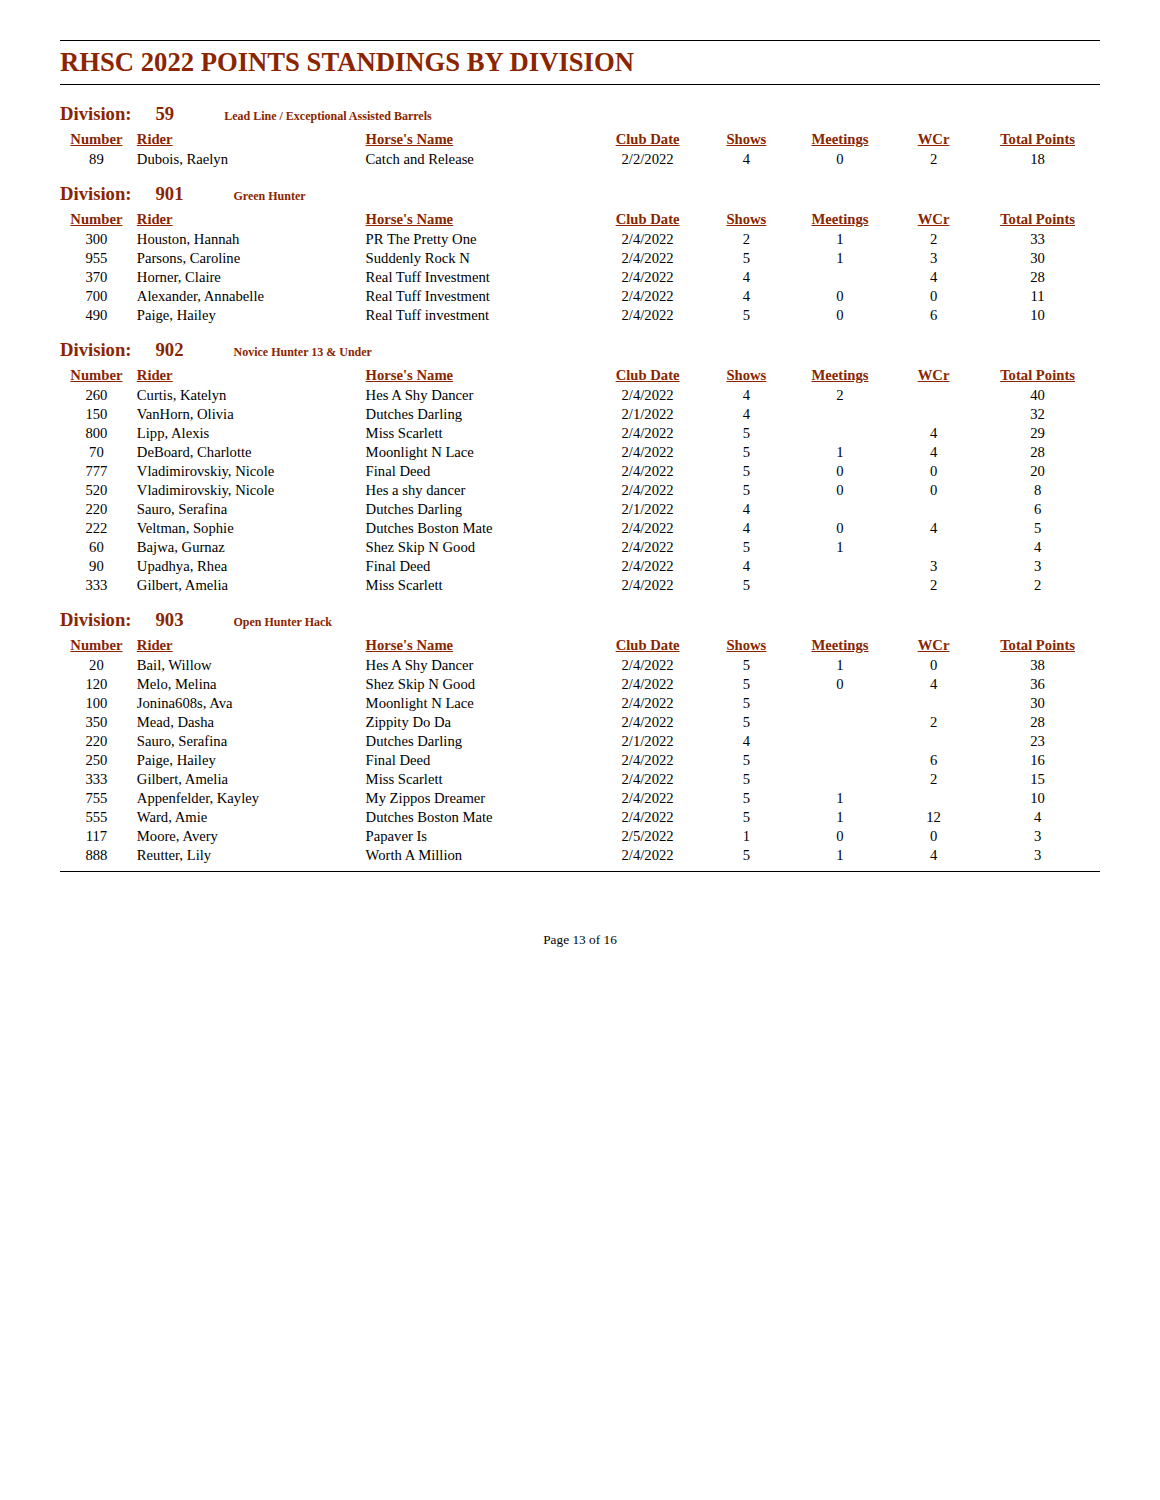RHSC 2022 POINTS STANDINGS BY DIVISION
Division: 59 Lead Line / Exceptional Assisted Barrels
| Number | Rider | Horse's Name | Club Date | Shows | Meetings | WCr | Total Points |
| --- | --- | --- | --- | --- | --- | --- | --- |
| 89 | Dubois, Raelyn | Catch and Release | 2/2/2022 | 4 | 0 | 2 | 18 |
Division: 901 Green Hunter
| Number | Rider | Horse's Name | Club Date | Shows | Meetings | WCr | Total Points |
| --- | --- | --- | --- | --- | --- | --- | --- |
| 300 | Houston, Hannah | PR The Pretty One | 2/4/2022 | 2 | 1 | 2 | 33 |
| 955 | Parsons, Caroline | Suddenly Rock N | 2/4/2022 | 5 | 1 | 3 | 30 |
| 370 | Horner, Claire | Real Tuff Investment | 2/4/2022 | 4 | | 4 | 28 |
| 700 | Alexander, Annabelle | Real Tuff Investment | 2/4/2022 | 4 | 0 | 0 | 11 |
| 490 | Paige, Hailey | Real Tuff investment | 2/4/2022 | 5 | 0 | 6 | 10 |
Division: 902 Novice Hunter 13 & Under
| Number | Rider | Horse's Name | Club Date | Shows | Meetings | WCr | Total Points |
| --- | --- | --- | --- | --- | --- | --- | --- |
| 260 | Curtis, Katelyn | Hes A Shy Dancer | 2/4/2022 | 4 | 2 | | 40 |
| 150 | VanHorn, Olivia | Dutches Darling | 2/1/2022 | 4 | | | 32 |
| 800 | Lipp, Alexis | Miss Scarlett | 2/4/2022 | 5 | | 4 | 29 |
| 70 | DeBoard, Charlotte | Moonlight N Lace | 2/4/2022 | 5 | 1 | 4 | 28 |
| 777 | Vladimirovskiy, Nicole | Final Deed | 2/4/2022 | 5 | 0 | 0 | 20 |
| 520 | Vladimirovskiy, Nicole | Hes a shy dancer | 2/4/2022 | 5 | 0 | 0 | 8 |
| 220 | Sauro, Serafina | Dutches Darling | 2/1/2022 | 4 | | | 6 |
| 222 | Veltman, Sophie | Dutches Boston Mate | 2/4/2022 | 4 | 0 | 4 | 5 |
| 60 | Bajwa, Gurnaz | Shez Skip N Good | 2/4/2022 | 5 | 1 | | 4 |
| 90 | Upadhya, Rhea | Final Deed | 2/4/2022 | 4 | | 3 | 3 |
| 333 | Gilbert, Amelia | Miss Scarlett | 2/4/2022 | 5 | | 2 | 2 |
Division: 903 Open Hunter Hack
| Number | Rider | Horse's Name | Club Date | Shows | Meetings | WCr | Total Points |
| --- | --- | --- | --- | --- | --- | --- | --- |
| 20 | Bail, Willow | Hes A Shy Dancer | 2/4/2022 | 5 | 1 | 0 | 38 |
| 120 | Melo, Melina | Shez Skip N Good | 2/4/2022 | 5 | 0 | 4 | 36 |
| 100 | Jonina608s, Ava | Moonlight N Lace | 2/4/2022 | 5 | | | 30 |
| 350 | Mead, Dasha | Zippity Do Da | 2/4/2022 | 5 | | 2 | 28 |
| 220 | Sauro, Serafina | Dutches Darling | 2/1/2022 | 4 | | | 23 |
| 250 | Paige, Hailey | Final Deed | 2/4/2022 | 5 | | 6 | 16 |
| 333 | Gilbert, Amelia | Miss Scarlett | 2/4/2022 | 5 | | 2 | 15 |
| 755 | Appenfelder, Kayley | My Zippos Dreamer | 2/4/2022 | 5 | 1 | | 10 |
| 555 | Ward, Amie | Dutches Boston Mate | 2/4/2022 | 5 | 1 | 12 | 4 |
| 117 | Moore, Avery | Papaver Is | 2/5/2022 | 1 | 0 | 0 | 3 |
| 888 | Reutter, Lily | Worth A Million | 2/4/2022 | 5 | 1 | 4 | 3 |
Page 13 of 16